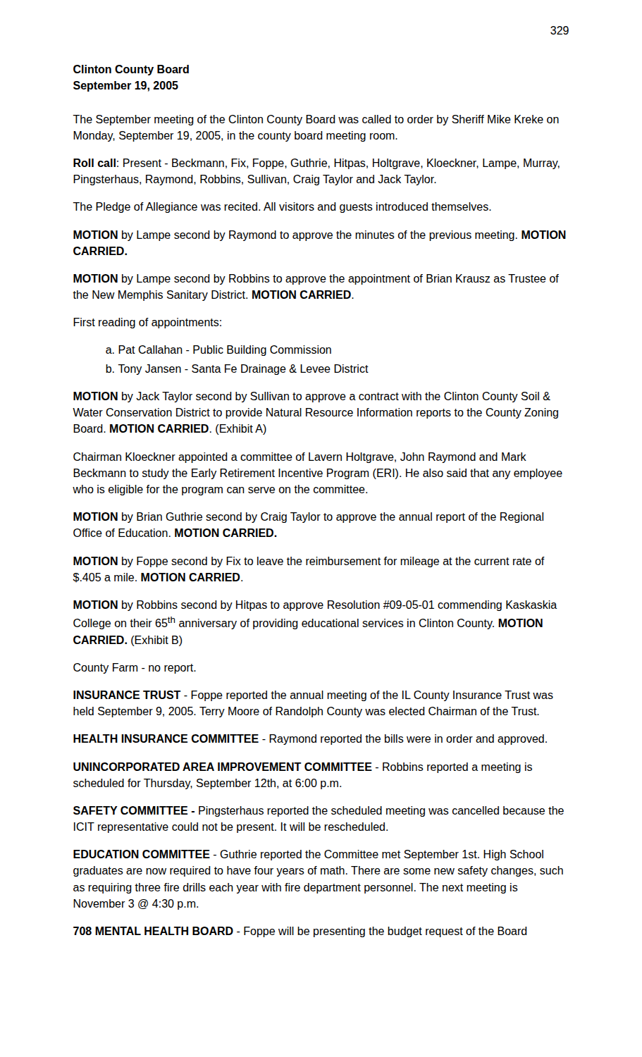329
Clinton County Board
September 19, 2005
The September meeting of the Clinton County Board was called to order by Sheriff Mike Kreke on Monday, September 19, 2005, in the county board meeting room.
Roll call: Present - Beckmann, Fix, Foppe, Guthrie, Hitpas, Holtgrave, Kloeckner, Lampe, Murray, Pingsterhaus, Raymond, Robbins, Sullivan, Craig Taylor and Jack Taylor.
The Pledge of Allegiance was recited. All visitors and guests introduced themselves.
MOTION by Lampe second by Raymond to approve the minutes of the previous meeting. MOTION CARRIED.
MOTION by Lampe second by Robbins to approve the appointment of Brian Krausz as Trustee of the New Memphis Sanitary District. MOTION CARRIED.
First reading of appointments:
Pat Callahan - Public Building Commission
Tony Jansen - Santa Fe Drainage & Levee District
MOTION by Jack Taylor second by Sullivan to approve a contract with the Clinton County Soil & Water Conservation District to provide Natural Resource Information reports to the County Zoning Board. MOTION CARRIED. (Exhibit A)
Chairman Kloeckner appointed a committee of Lavern Holtgrave, John Raymond and Mark Beckmann to study the Early Retirement Incentive Program (ERI). He also said that any employee who is eligible for the program can serve on the committee.
MOTION by Brian Guthrie second by Craig Taylor to approve the annual report of the Regional Office of Education. MOTION CARRIED.
MOTION by Foppe second by Fix to leave the reimbursement for mileage at the current rate of $.405 a mile. MOTION CARRIED.
MOTION by Robbins second by Hitpas to approve Resolution #09-05-01 commending Kaskaskia College on their 65th anniversary of providing educational services in Clinton County. MOTION CARRIED. (Exhibit B)
County Farm - no report.
INSURANCE TRUST - Foppe reported the annual meeting of the IL County Insurance Trust was held September 9, 2005. Terry Moore of Randolph County was elected Chairman of the Trust.
HEALTH INSURANCE COMMITTEE - Raymond reported the bills were in order and approved.
UNINCORPORATED AREA IMPROVEMENT COMMITTEE - Robbins reported a meeting is scheduled for Thursday, September 12th, at 6:00 p.m.
SAFETY COMMITTEE - Pingsterhaus reported the scheduled meeting was cancelled because the ICIT representative could not be present. It will be rescheduled.
EDUCATION COMMITTEE - Guthrie reported the Committee met September 1st. High School graduates are now required to have four years of math. There are some new safety changes, such as requiring three fire drills each year with fire department personnel. The next meeting is November 3 @ 4:30 p.m.
708 MENTAL HEALTH BOARD - Foppe will be presenting the budget request of the Board